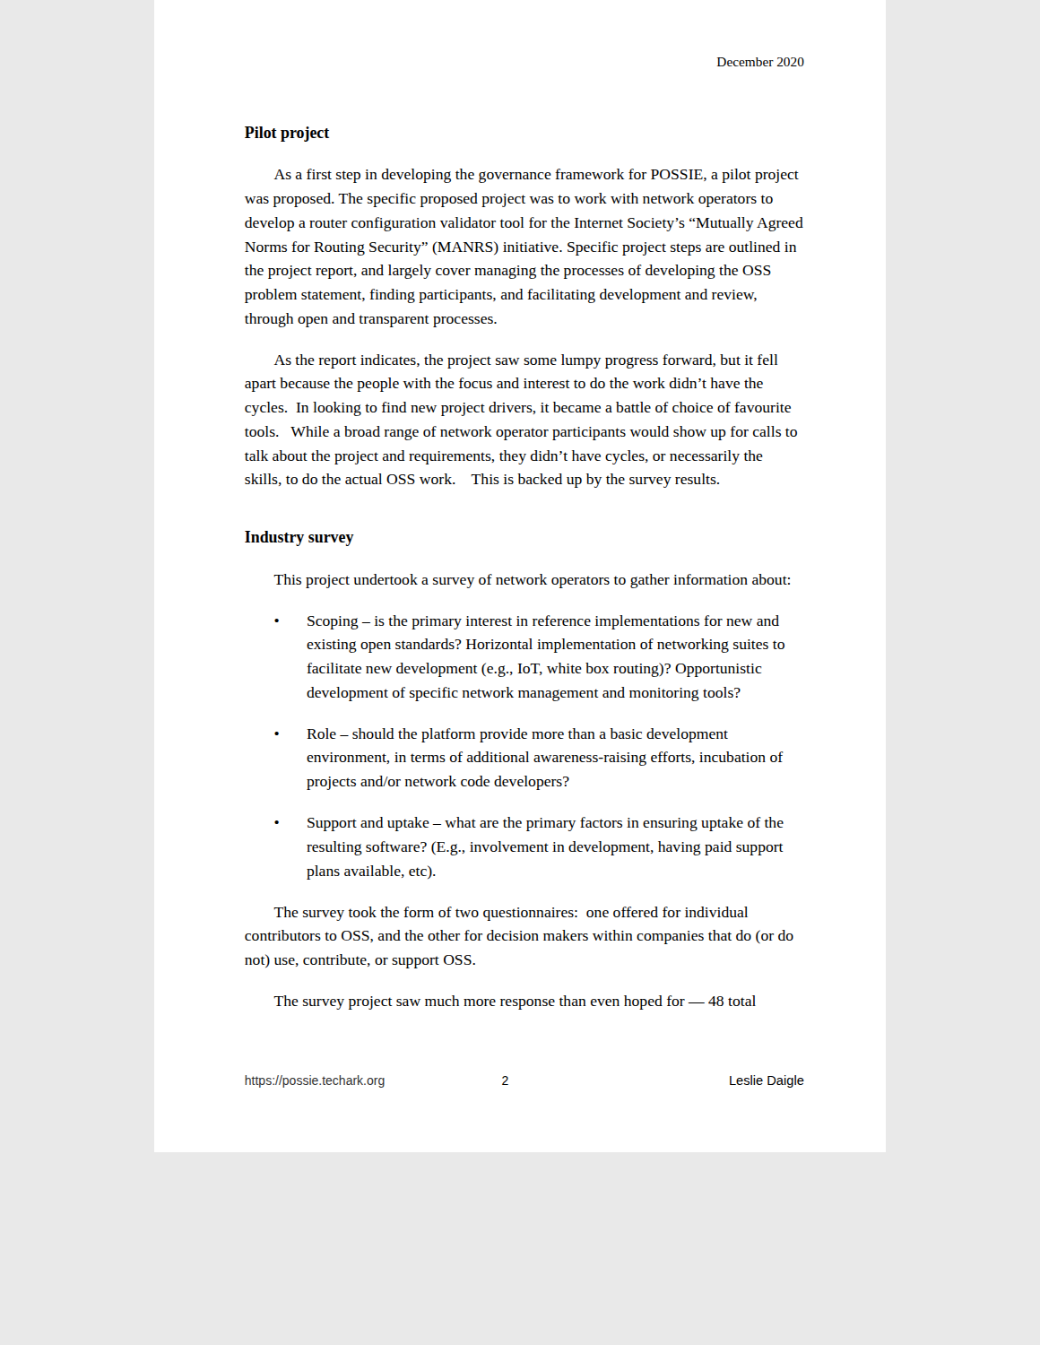December 2020
Pilot project
As a first step in developing the governance framework for POSSIE, a pilot project was proposed. The specific proposed project was to work with network operators to develop a router configuration validator tool for the Internet Society’s “Mutually Agreed Norms for Routing Security” (MANRS) initiative. Specific project steps are outlined in the project report, and largely cover managing the processes of developing the OSS problem statement, finding participants, and facilitating development and review, through open and transparent processes.
As the report indicates, the project saw some lumpy progress forward, but it fell apart because the people with the focus and interest to do the work didn’t have the cycles. In looking to find new project drivers, it became a battle of choice of favourite tools. While a broad range of network operator participants would show up for calls to talk about the project and requirements, they didn’t have cycles, or necessarily the skills, to do the actual OSS work. This is backed up by the survey results.
Industry survey
This project undertook a survey of network operators to gather information about:
Scoping – is the primary interest in reference implementations for new and existing open standards? Horizontal implementation of networking suites to facilitate new development (e.g., IoT, white box routing)? Opportunistic development of specific network management and monitoring tools?
Role – should the platform provide more than a basic development environment, in terms of additional awareness-raising efforts, incubation of projects and/or network code developers?
Support and uptake – what are the primary factors in ensuring uptake of the resulting software? (E.g., involvement in development, having paid support plans available, etc).
The survey took the form of two questionnaires: one offered for individual contributors to OSS, and the other for decision makers within companies that do (or do not) use, contribute, or support OSS.
The survey project saw much more response than even hoped for — 48 total
https://possie.techark.org 2 Leslie Daigle